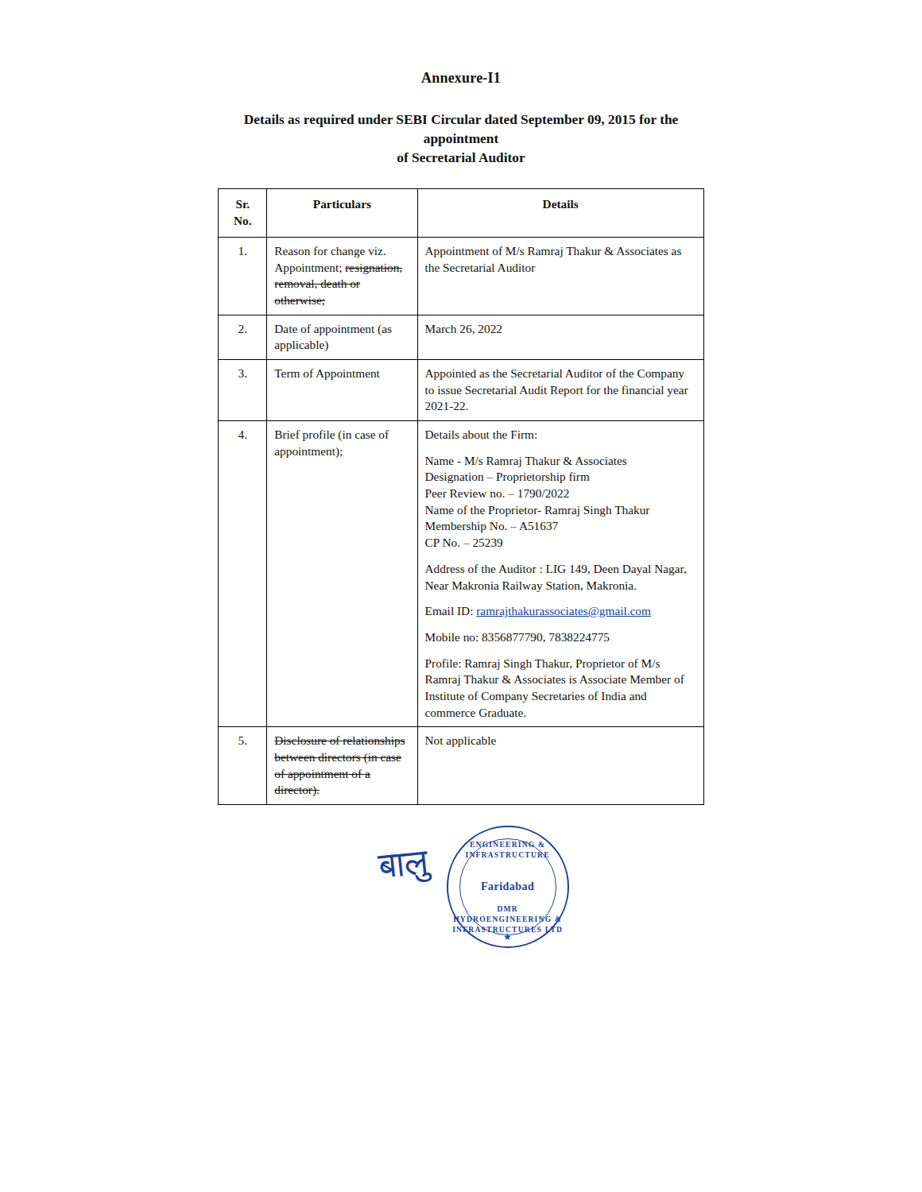Annexure-I1
Details as required under SEBI Circular dated September 09, 2015 for the appointment
of Secretarial Auditor
| Sr. No. | Particulars | Details |
| --- | --- | --- |
| 1. | Reason for change viz. Appointment; resignation, removal, death or otherwise; | Appointment of M/s Ramraj Thakur & Associates as the Secretarial Auditor |
| 2. | Date of appointment (as applicable) | March 26, 2022 |
| 3. | Term of Appointment | Appointed as the Secretarial Auditor of the Company to issue Secretarial Audit Report for the financial year 2021-22. |
| 4. | Brief profile (in case of appointment); | Details about the Firm: Name - M/s Ramraj Thakur & Associates Designation – Proprietorship firm Peer Review no. – 1790/2022 Name of the Proprietor- Ramraj Singh Thakur Membership No. – A51637 CP No. – 25239 Address of the Auditor : LIG 149, Deen Dayal Nagar, Near Makronia Railway Station, Makronia. Email ID: ramrajthakurassociates@gmail.com Mobile no: 8356877790, 7838224775 Profile: Ramraj Singh Thakur, Proprietor of M/s Ramraj Thakur & Associates is Associate Member of Institute of Company Secretaries of India and commerce Graduate. |
| 5. | Disclosure of relationships between directors (in case of appointment of a director). | Not applicable |
बालु
ENGINEERING & INFRASTRUCTURE
Faridabad
DMR HYDROENGINEERING & INFRASTRUCTURES LTD
★